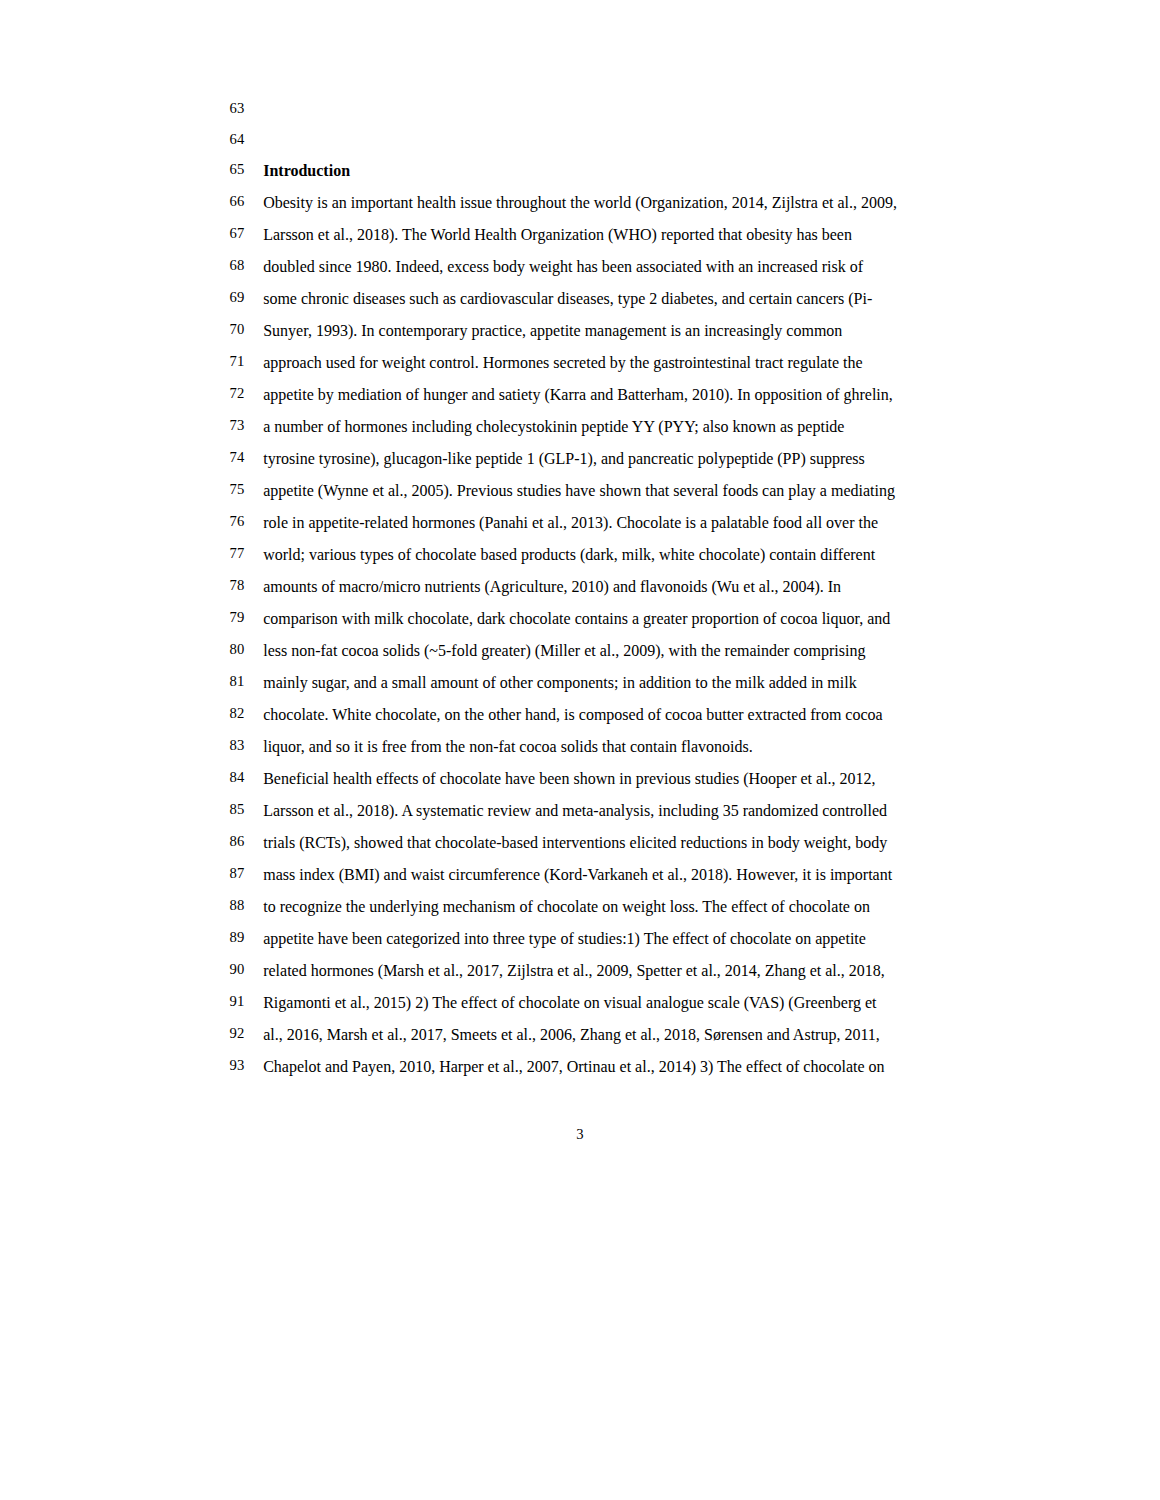Introduction
Obesity is an important health issue throughout the world (Organization, 2014, Zijlstra et al., 2009,
Larsson et al., 2018). The World Health Organization (WHO) reported that obesity has been
doubled since 1980. Indeed, excess body weight has been associated with an increased risk of
some chronic diseases such as cardiovascular diseases, type 2 diabetes, and certain cancers (Pi-
Sunyer, 1993). In contemporary practice, appetite management is an increasingly common
approach used for weight control. Hormones secreted by the gastrointestinal tract regulate the
appetite by mediation of hunger and satiety (Karra and Batterham, 2010). In opposition of ghrelin,
a number of hormones including cholecystokinin peptide YY (PYY; also known as peptide
tyrosine tyrosine), glucagon-like peptide 1 (GLP-1), and pancreatic polypeptide (PP) suppress
appetite (Wynne et al., 2005). Previous studies have shown that several foods can play a mediating
role in appetite-related hormones (Panahi et al., 2013). Chocolate is a palatable food all over the
world; various types of chocolate based products (dark, milk, white chocolate) contain different
amounts of macro/micro nutrients (Agriculture, 2010) and flavonoids (Wu et al., 2004). In
comparison with milk chocolate, dark chocolate contains a greater proportion of cocoa liquor, and
less non-fat cocoa solids (~5-fold greater) (Miller et al., 2009), with the remainder comprising
mainly sugar, and a small amount of other components; in addition to the milk added in milk
chocolate. White chocolate, on the other hand, is composed of cocoa butter extracted from cocoa
liquor, and so it is free from the non-fat cocoa solids that contain flavonoids.
Beneficial health effects of chocolate have been shown in previous studies (Hooper et al., 2012,
Larsson et al., 2018). A systematic review and meta-analysis, including 35 randomized controlled
trials (RCTs), showed that chocolate-based interventions elicited reductions in body weight, body
mass index (BMI) and waist circumference (Kord-Varkaneh et al., 2018). However, it is important
to recognize the underlying mechanism of chocolate on weight loss. The effect of chocolate on
appetite have been categorized into three type of studies:1) The effect of chocolate on appetite
related hormones (Marsh et al., 2017, Zijlstra et al., 2009, Spetter et al., 2014, Zhang et al., 2018,
Rigamonti et al., 2015) 2) The effect of chocolate on visual analogue scale (VAS) (Greenberg et
al., 2016, Marsh et al., 2017, Smeets et al., 2006, Zhang et al., 2018, Sørensen and Astrup, 2011,
Chapelot and Payen, 2010, Harper et al., 2007, Ortinau et al., 2014) 3) The effect of chocolate on
3